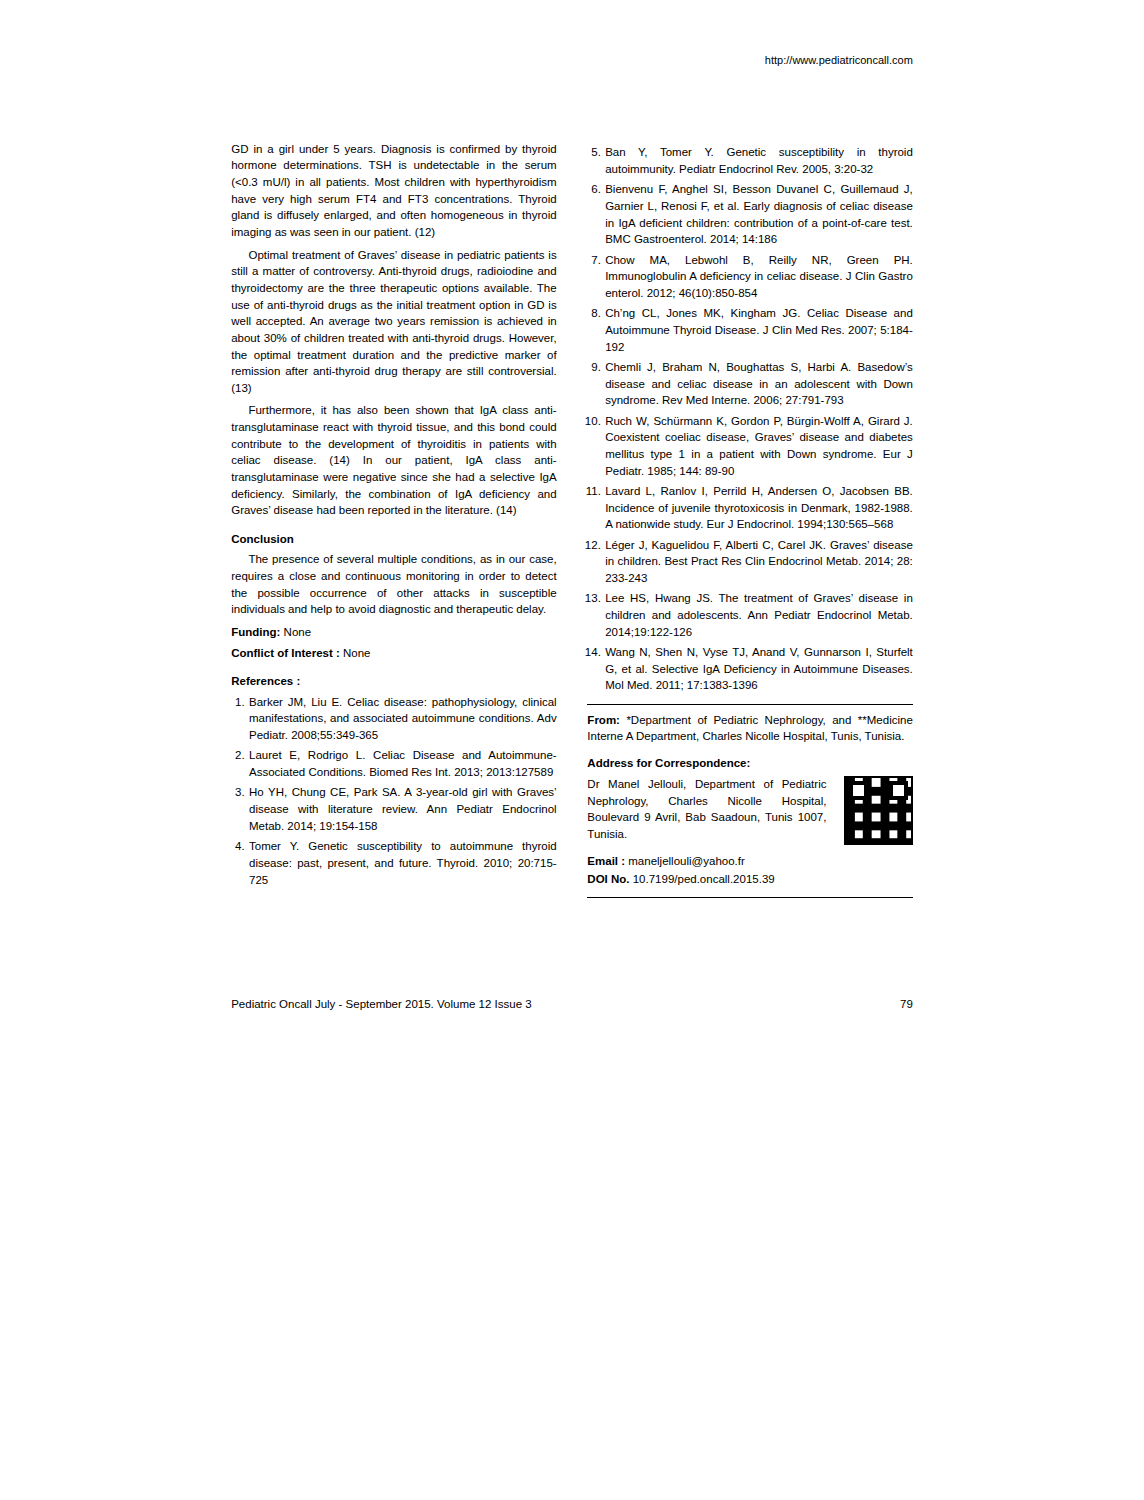http://www.pediatriconcall.com
GD in a girl under 5 years. Diagnosis is confirmed by thyroid hormone determinations. TSH is undetectable in the serum (<0.3 mU/l) in all patients. Most children with hyperthyroidism have very high serum FT4 and FT3 concentrations. Thyroid gland is diffusely enlarged, and often homogeneous in thyroid imaging as was seen in our patient. (12)
Optimal treatment of Graves’ disease in pediatric patients is still a matter of controversy. Anti-thyroid drugs, radioiodine and thyroidectomy are the three therapeutic options available. The use of anti-thyroid drugs as the initial treatment option in GD is well accepted. An average two years remission is achieved in about 30% of children treated with anti-thyroid drugs. However, the optimal treatment duration and the predictive marker of remission after anti-thyroid drug therapy are still controversial. (13)
Furthermore, it has also been shown that IgA class anti-transglutaminase react with thyroid tissue, and this bond could contribute to the development of thyroiditis in patients with celiac disease. (14) In our patient, IgA class anti-transglutaminase were negative since she had a selective IgA deficiency. Similarly, the combination of IgA deficiency and Graves’ disease had been reported in the literature. (14)
Conclusion
The presence of several multiple conditions, as in our case, requires a close and continuous monitoring in order to detect the possible occurrence of other attacks in susceptible individuals and help to avoid diagnostic and therapeutic delay.
Funding: None
Conflict of Interest : None
References :
Barker JM, Liu E. Celiac disease: pathophysiology, clinical manifestations, and associated autoimmune conditions. Adv Pediatr. 2008;55:349-365
Lauret E, Rodrigo L. Celiac Disease and Autoimmune-Associated Conditions. Biomed Res Int. 2013; 2013:127589
Ho YH, Chung CE, Park SA. A 3-year-old girl with Graves’ disease with literature review. Ann Pediatr Endocrinol Metab. 2014; 19:154-158
Tomer Y. Genetic susceptibility to autoimmune thyroid disease: past, present, and future. Thyroid. 2010; 20:715-725
Ban Y, Tomer Y. Genetic susceptibility in thyroid autoimmunity. Pediatr Endocrinol Rev. 2005, 3:20-32
Bienvenu F, Anghel SI, Besson Duvanel C, Guillemaud J, Garnier L, Renosi F, et al. Early diagnosis of celiac disease in IgA deficient children: contribution of a point-of-care test. BMC Gastroenterol. 2014; 14:186
Chow MA, Lebwohl B, Reilly NR, Green PH. Immunoglobulin A deficiency in celiac disease. J Clin Gastro enterol. 2012; 46(10):850-854
Ch’ng CL, Jones MK, Kingham JG. Celiac Disease and Autoimmune Thyroid Disease. J Clin Med Res. 2007; 5:184-192
Chemli J, Braham N, Boughattas S, Harbi A. Basedow’s disease and celiac disease in an adolescent with Down syndrome. Rev Med Interne. 2006; 27:791-793
Ruch W, Schürmann K, Gordon P, Bürgin-Wolff A, Girard J. Coexistent coeliac disease, Graves’ disease and diabetes mellitus type 1 in a patient with Down syndrome. Eur J Pediatr. 1985; 144: 89-90
Lavard L, Ranlov I, Perrild H, Andersen O, Jacobsen BB. Incidence of juvenile thyrotoxicosis in Denmark, 1982-1988. A nationwide study. Eur J Endocrinol. 1994;130:565–568
Léger J, Kaguelidou F, Alberti C, Carel JK. Graves’ disease in children. Best Pract Res Clin Endocrinol Metab. 2014; 28: 233-243
Lee HS, Hwang JS. The treatment of Graves’ disease in children and adolescents. Ann Pediatr Endocrinol Metab. 2014;19:122-126
Wang N, Shen N, Vyse TJ, Anand V, Gunnarson I, Sturfelt G, et al. Selective IgA Deficiency in Autoimmune Diseases. Mol Med. 2011; 17:1383-1396
From: *Department of Pediatric Nephrology, and **Medicine Interne A Department, Charles Nicolle Hospital, Tunis, Tunisia.
Address for Correspondence:
Dr Manel Jellouli, Department of Pediatric Nephrology, Charles Nicolle Hospital, Boulevard 9 Avril, Bab Saadoun, Tunis 1007, Tunisia.
Email : maneljellouli@yahoo.fr
DOI No. 10.7199/ped.oncall.2015.39
Pediatric Oncall July - September 2015. Volume 12 Issue 3 79